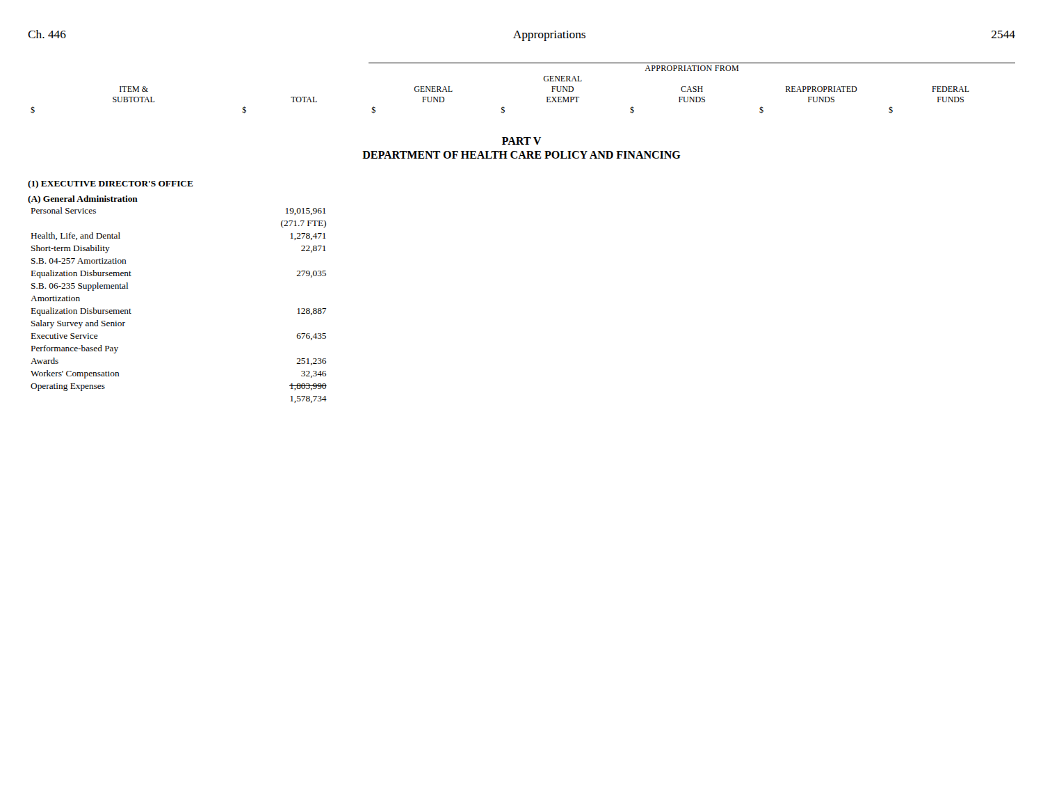Ch. 446
Appropriations
2544
| | | APPROPRIATION FROM |
| ITEM & SUBTOTAL | TOTAL | GENERAL FUND | GENERAL FUND EXEMPT | CASH FUNDS | REAPPROPRIATED FUNDS | FEDERAL FUNDS |
| $ | $ | $ | $ | $ | $ | $ |
PART V
DEPARTMENT OF HEALTH CARE POLICY AND FINANCING
(1) EXECUTIVE DIRECTOR'S OFFICE
(A) General Administration
| Personal Services | 19,015,961 | | | | | | |
| | (271.7 FTE) | | | | | | |
| Health, Life, and Dental | 1,278,471 | | | | | | |
| Short-term Disability | 22,871 | | | | | | |
| S.B. 04-257 Amortization | | | | | | | |
| Equalization Disbursement | 279,035 | | | | | | |
| S.B. 06-235 Supplemental | | | | | | | |
| Amortization | | | | | | | |
| Equalization Disbursement | 128,887 | | | | | | |
| Salary Survey and Senior | | | | | | | |
| Executive Service | 676,435 | | | | | | |
| Performance-based Pay | | | | | | | |
| Awards | 251,236 | | | | | | |
| Workers' Compensation | 32,346 | | | | | | |
| Operating Expenses | 1,803,990 | | | | | | |
| | 1,578,734 | | | | | | |